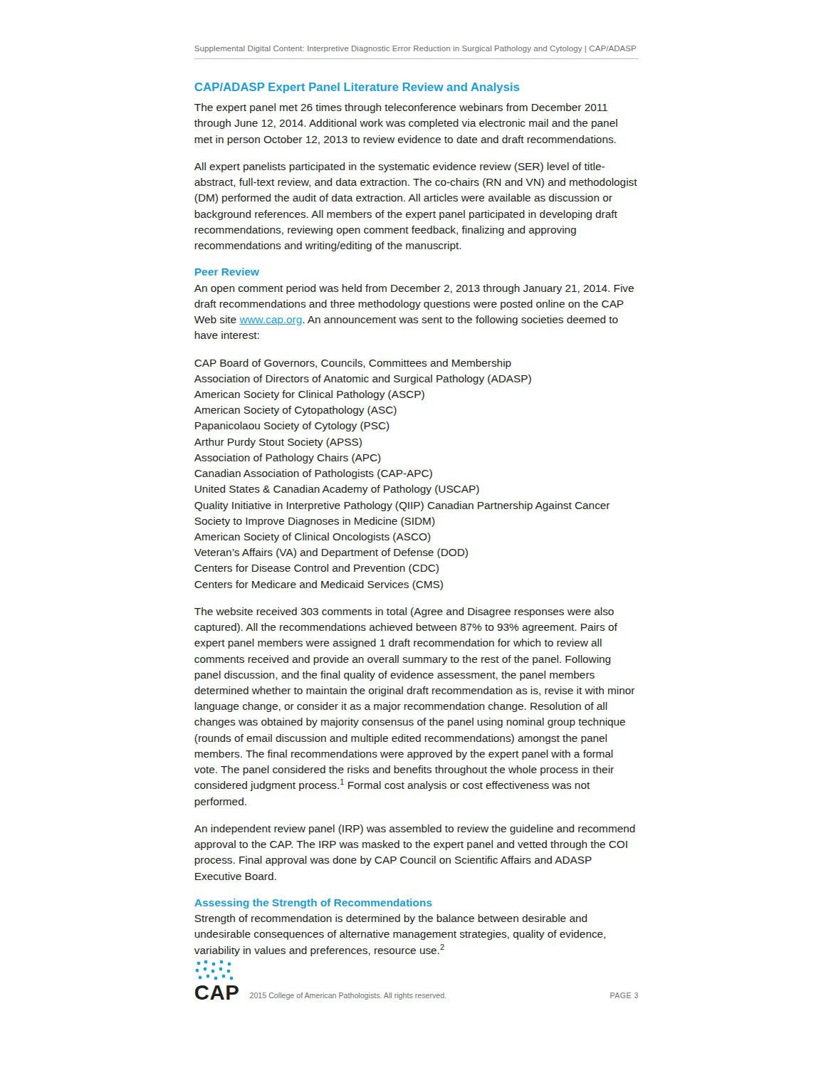Supplemental Digital Content: Interpretive Diagnostic Error Reduction in Surgical Pathology and Cytology | CAP/ADASP
CAP/ADASP Expert Panel Literature Review and Analysis
The expert panel met 26 times through teleconference webinars from December 2011 through June 12, 2014. Additional work was completed via electronic mail and the panel met in person October 12, 2013 to review evidence to date and draft recommendations.
All expert panelists participated in the systematic evidence review (SER) level of title-abstract, full-text review, and data extraction. The co-chairs (RN and VN) and methodologist (DM) performed the audit of data extraction. All articles were available as discussion or background references. All members of the expert panel participated in developing draft recommendations, reviewing open comment feedback, finalizing and approving recommendations and writing/editing of the manuscript.
Peer Review
An open comment period was held from December 2, 2013 through January 21, 2014. Five draft recommendations and three methodology questions were posted online on the CAP Web site www.cap.org. An announcement was sent to the following societies deemed to have interest:
CAP Board of Governors, Councils, Committees and Membership
Association of Directors of Anatomic and Surgical Pathology (ADASP)
American Society for Clinical Pathology (ASCP)
American Society of Cytopathology (ASC)
Papanicolaou Society of Cytology (PSC)
Arthur Purdy Stout Society (APSS)
Association of Pathology Chairs (APC)
Canadian Association of Pathologists (CAP-APC)
United States & Canadian Academy of Pathology (USCAP)
Quality Initiative in Interpretive Pathology (QIIP) Canadian Partnership Against Cancer
Society to Improve Diagnoses in Medicine (SIDM)
American Society of Clinical Oncologists (ASCO)
Veteran’s Affairs (VA) and Department of Defense (DOD)
Centers for Disease Control and Prevention (CDC)
Centers for Medicare and Medicaid Services (CMS)
The website received 303 comments in total (Agree and Disagree responses were also captured). All the recommendations achieved between 87% to 93% agreement. Pairs of expert panel members were assigned 1 draft recommendation for which to review all comments received and provide an overall summary to the rest of the panel. Following panel discussion, and the final quality of evidence assessment, the panel members determined whether to maintain the original draft recommendation as is, revise it with minor language change, or consider it as a major recommendation change. Resolution of all changes was obtained by majority consensus of the panel using nominal group technique (rounds of email discussion and multiple edited recommendations) amongst the panel members. The final recommendations were approved by the expert panel with a formal vote. The panel considered the risks and benefits throughout the whole process in their considered judgment process.1 Formal cost analysis or cost effectiveness was not performed.
An independent review panel (IRP) was assembled to review the guideline and recommend approval to the CAP. The IRP was masked to the expert panel and vetted through the COI process. Final approval was done by CAP Council on Scientific Affairs and ADASP Executive Board.
Assessing the Strength of Recommendations
Strength of recommendation is determined by the balance between desirable and undesirable consequences of alternative management strategies, quality of evidence, variability in values and preferences, resource use.2
CAP
2015 College of American Pathologists. All rights reserved.
PAGE 3